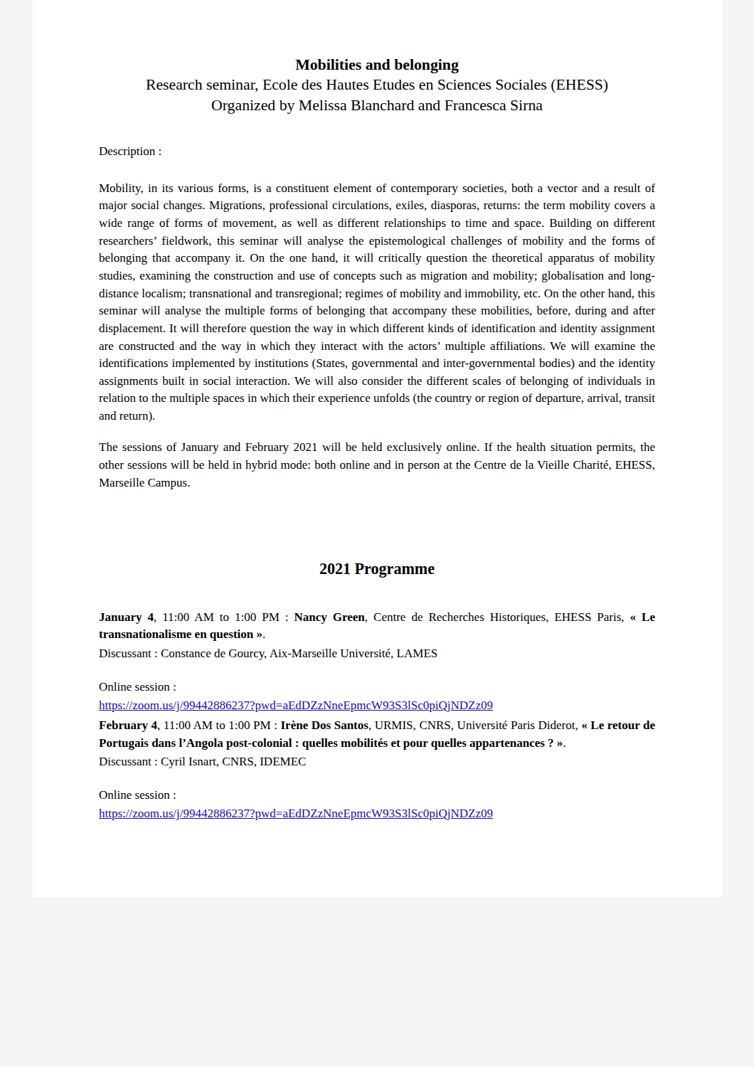Mobilities and belonging
Research seminar, Ecole des Hautes Etudes en Sciences Sociales (EHESS)
Organized by Melissa Blanchard and Francesca Sirna
Description :
Mobility, in its various forms, is a constituent element of contemporary societies, both a vector and a result of major social changes. Migrations, professional circulations, exiles, diasporas, returns: the term mobility covers a wide range of forms of movement, as well as different relationships to time and space. Building on different researchers’ fieldwork, this seminar will analyse the epistemological challenges of mobility and the forms of belonging that accompany it. On the one hand, it will critically question the theoretical apparatus of mobility studies, examining the construction and use of concepts such as migration and mobility; globalisation and long-distance localism; transnational and transregional; regimes of mobility and immobility, etc. On the other hand, this seminar will analyse the multiple forms of belonging that accompany these mobilities, before, during and after displacement. It will therefore question the way in which different kinds of identification and identity assignment are constructed and the way in which they interact with the actors’ multiple affiliations. We will examine the identifications implemented by institutions (States, governmental and inter-governmental bodies) and the identity assignments built in social interaction. We will also consider the different scales of belonging of individuals in relation to the multiple spaces in which their experience unfolds (the country or region of departure, arrival, transit and return).
The sessions of January and February 2021 will be held exclusively online. If the health situation permits, the other sessions will be held in hybrid mode: both online and in person at the Centre de la Vieille Charité, EHESS, Marseille Campus.
2021 Programme
January 4, 11:00 AM to 1:00 PM : Nancy Green, Centre de Recherches Historiques, EHESS Paris, « Le transnationalisme en question ».
Discussant : Constance de Gourcy, Aix-Marseille Université, LAMES
Online session :
https://zoom.us/j/99442886237?pwd=aEdDZzNneEpmcW93S3lSc0piQjNDZz09
February 4, 11:00 AM to 1:00 PM : Irène Dos Santos, URMIS, CNRS, Université Paris Diderot, « Le retour de Portugais dans l’Angola post-colonial : quelles mobilités et pour quelles appartenances ? ».
Discussant : Cyril Isnart, CNRS, IDEMEC
Online session :
https://zoom.us/j/99442886237?pwd=aEdDZzNneEpmcW93S3lSc0piQjNDZz09